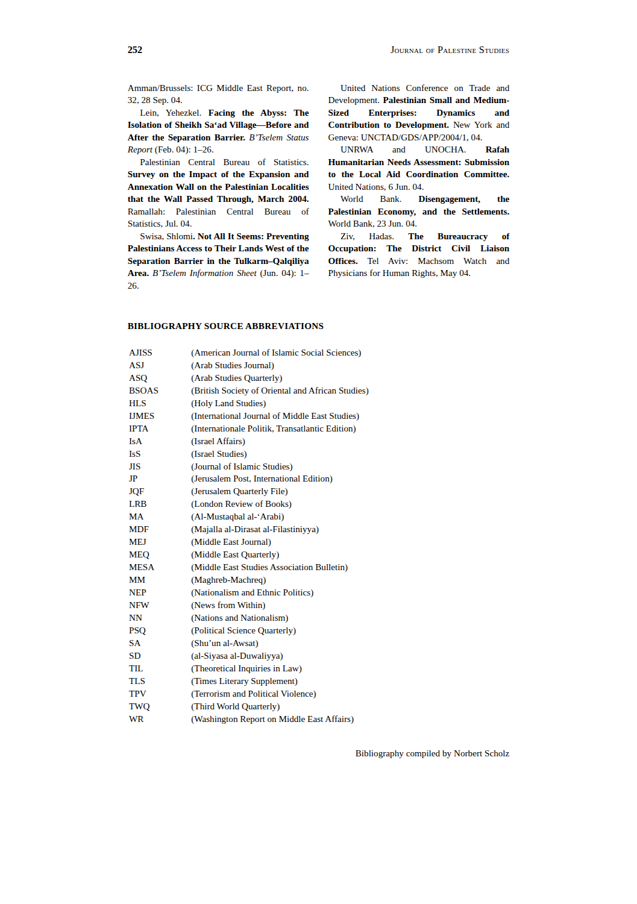252 Journal of Palestine Studies
Amman/Brussels: ICG Middle East Report, no. 32, 28 Sep. 04.
Lein, Yehezkel. Facing the Abyss: The Isolation of Sheikh Sa‘ad Village—Before and After the Separation Barrier. B’Tselem Status Report (Feb. 04): 1–26.
Palestinian Central Bureau of Statistics. Survey on the Impact of the Expansion and Annexation Wall on the Palestinian Localities that the Wall Passed Through, March 2004. Ramallah: Palestinian Central Bureau of Statistics, Jul. 04.
Swisa, Shlomi. Not All It Seems: Preventing Palestinians Access to Their Lands West of the Separation Barrier in the Tulkarm–Qalqiliya Area. B’Tselem Information Sheet (Jun. 04): 1–26.
United Nations Conference on Trade and Development. Palestinian Small and Medium-Sized Enterprises: Dynamics and Contribution to Development. New York and Geneva: UNCTAD/GDS/APP/2004/1, 04.
UNRWA and UNOCHA. Rafah Humanitarian Needs Assessment: Submission to the Local Aid Coordination Committee. United Nations, 6 Jun. 04.
World Bank. Disengagement, the Palestinian Economy, and the Settlements. World Bank, 23 Jun. 04.
Ziv, Hadas. The Bureaucracy of Occupation: The District Civil Liaison Offices. Tel Aviv: Machsom Watch and Physicians for Human Rights, May 04.
BIBLIOGRAPHY SOURCE ABBREVIATIONS
| AJISS | (American Journal of Islamic Social Sciences) |
| ASJ | (Arab Studies Journal) |
| ASQ | (Arab Studies Quarterly) |
| BSOAS | (British Society of Oriental and African Studies) |
| HLS | (Holy Land Studies) |
| IJMES | (International Journal of Middle East Studies) |
| IPTA | (Internationale Politik, Transatlantic Edition) |
| IsA | (Israel Affairs) |
| IsS | (Israel Studies) |
| JIS | (Journal of Islamic Studies) |
| JP | (Jerusalem Post, International Edition) |
| JQF | (Jerusalem Quarterly File) |
| LRB | (London Review of Books) |
| MA | (Al-Mustaqbal al-‘Arabi) |
| MDF | (Majalla al-Dirasat al-Filastiniyya) |
| MEJ | (Middle East Journal) |
| MEQ | (Middle East Quarterly) |
| MESA | (Middle East Studies Association Bulletin) |
| MM | (Maghreb-Machreq) |
| NEP | (Nationalism and Ethnic Politics) |
| NFW | (News from Within) |
| NN | (Nations and Nationalism) |
| PSQ | (Political Science Quarterly) |
| SA | (Shu’un al-Awsat) |
| SD | (al-Siyasa al-Duwaliyya) |
| TIL | (Theoretical Inquiries in Law) |
| TLS | (Times Literary Supplement) |
| TPV | (Terrorism and Political Violence) |
| TWQ | (Third World Quarterly) |
| WR | (Washington Report on Middle East Affairs) |
Bibliography compiled by Norbert Scholz